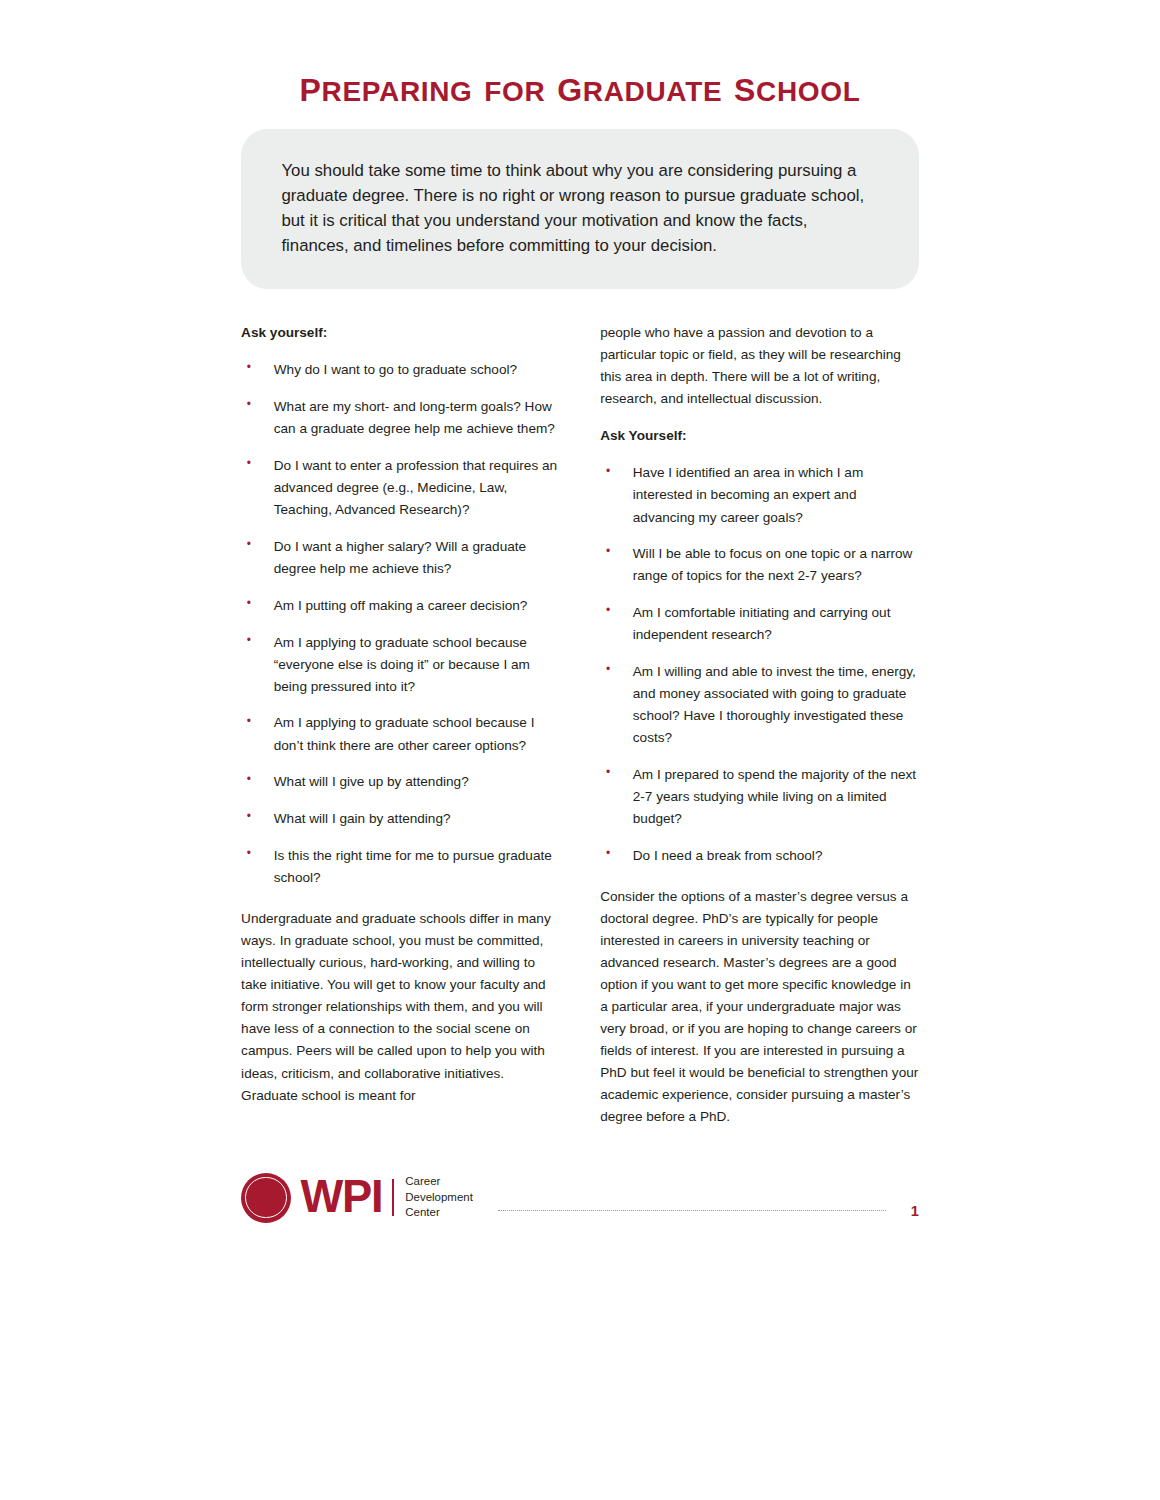Preparing for Graduate School
You should take some time to think about why you are considering pursuing a graduate degree. There is no right or wrong reason to pursue graduate school, but it is critical that you understand your motivation and know the facts, finances, and timelines before committing to your decision.
Ask yourself:
Why do I want to go to graduate school?
What are my short- and long-term goals? How can a graduate degree help me achieve them?
Do I want to enter a profession that requires an advanced degree (e.g., Medicine, Law, Teaching, Advanced Research)?
Do I want a higher salary? Will a graduate degree help me achieve this?
Am I putting off making a career decision?
Am I applying to graduate school because “everyone else is doing it” or because I am being pressured into it?
Am I applying to graduate school because I don’t think there are other career options?
What will I give up by attending?
What will I gain by attending?
Is this the right time for me to pursue graduate school?
Undergraduate and graduate schools differ in many ways. In graduate school, you must be committed, intellectually curious, hard-working, and willing to take initiative. You will get to know your faculty and form stronger relationships with them, and you will have less of a connection to the social scene on campus. Peers will be called upon to help you with ideas, criticism, and collaborative initiatives. Graduate school is meant for
people who have a passion and devotion to a particular topic or field, as they will be researching this area in depth. There will be a lot of writing, research, and intellectual discussion.
Ask Yourself:
Have I identified an area in which I am interested in becoming an expert and advancing my career goals?
Will I be able to focus on one topic or a narrow range of topics for the next 2-7 years?
Am I comfortable initiating and carrying out independent research?
Am I willing and able to invest the time, energy, and money associated with going to graduate school? Have I thoroughly investigated these costs?
Am I prepared to spend the majority of the next 2-7 years studying while living on a limited budget?
Do I need a break from school?
Consider the options of a master’s degree versus a doctoral degree. PhD’s are typically for people interested in careers in university teaching or advanced research. Master’s degrees are a good option if you want to get more specific knowledge in a particular area, if your undergraduate major was very broad, or if you are hoping to change careers or fields of interest. If you are interested in pursuing a PhD but feel it would be beneficial to strengthen your academic experience, consider pursuing a master’s degree before a PhD.
WPI
Career
Development
Center
1